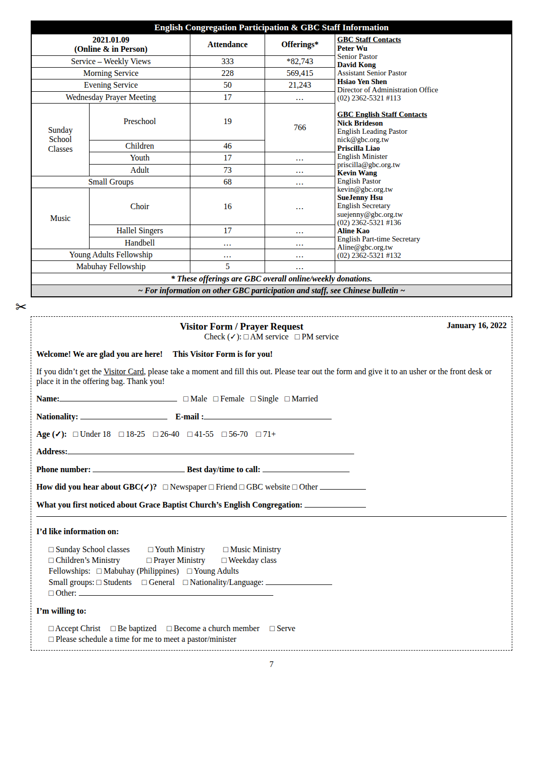| English Congregation Participation & GBC Staff Information |
| 2021.01.09 (Online & in Person) | Attendance | Offerings* | GBC Staff Contacts Peter Wu Senior Pastor David Kong Assistant Senior Pastor Hsiao Yen Shen Director of Administration Office (02) 2362-5321 #113 GBC English Staff Contacts Nick Brideson English Leading Pastor nick@gbc.org.tw Priscilla Liao English Minister priscilla@gbc.org.tw Kevin Wang English Pastor kevin@gbc.org.tw SueJenny Hsu English Secretary suejenny@gbc.org.tw (02) 2362-5321 #136 Aline Kao English Part-time Secretary Aline@gbc.org.tw (02) 2362-5321 #132 |
| Service – Weekly Views | 333 | *82,743 |
| Morning Service | 228 | 569,415 |
| Evening Service | 50 | 21,243 |
| Wednesday Prayer Meeting | 17 | … |
| Sunday School Classes | Preschool | 19 | 766 |
| Children | 46 |
| Youth | 17 | … |
| Adult | 73 | … |
| Small Groups | 68 | … |
| Music | Choir | 16 | … |
| Hallel Singers | 17 | … |
| Handbell | … | … |
| Young Adults Fellowship | … | … |
| Mabuhay Fellowship | 5 | … | |
| * These offerings are GBC overall online/weekly donations. |
| ~ For information on other GBC participation and staff, see Chinese bulletin ~ |
✂
January 16, 2022 Visitor Form / Prayer Request
Check (✓): □ AM service □ PM service
Welcome! We are glad you are here! This Visitor Form is for you!
If you didn’t get the Visitor Card, please take a moment and fill this out. Please tear out the form and give it to an usher or the front desk or place it in the offering bag. Thank you!
Name: □ Male □ Female □ Single □ Married
Nationality: E-mail :
Age (✓): □ Under 18 □ 18-25 □ 26-40 □ 41-55 □ 56-70 □ 71+
Address:
Phone number: Best day/time to call:
How did you hear about GBC(✓)? □ Newspaper □ Friend □ GBC website □ Other
What you first noticed about Grace Baptist Church’s English Congregation:
I’d like information on:
□ Sunday School classes □ Youth Ministry □ Music Ministry
□ Children’s Ministry □ Prayer Ministry □ Weekday class
Fellowships: □ Mabuhay (Philippines) □ Young Adults
Small groups: □ Students □ General □ Nationality/Language:
□ Other:
I’m willing to:
□ Accept Christ □ Be baptized □ Become a church member □ Serve
□ Please schedule a time for me to meet a pastor/minister
7